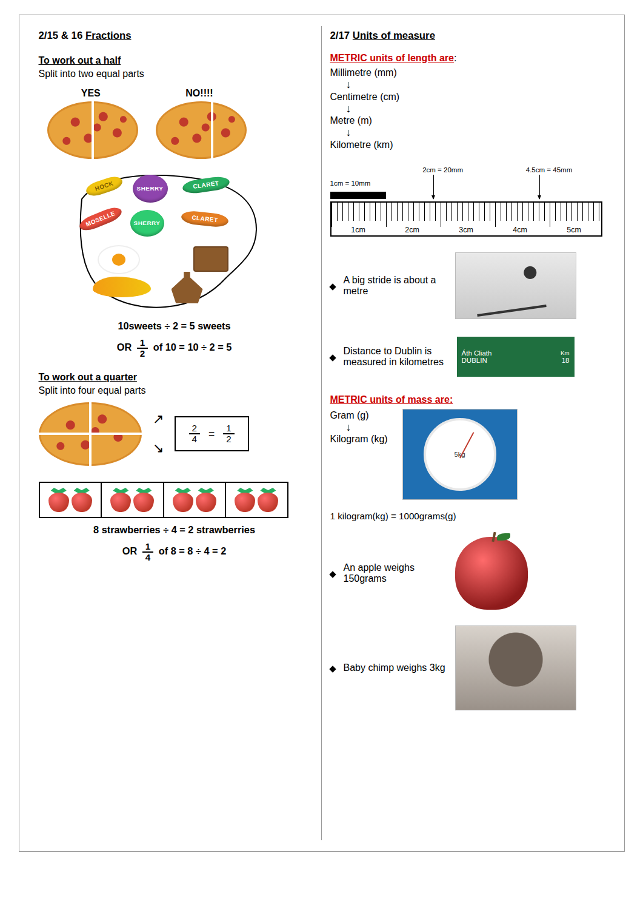2/15 & 16 Fractions
To work out a half
Split into two equal parts
YES NO!!!!
HOCK
SHERRY
CLARET
MOSELLE
SHERRY
CLARET
10sweets ÷ 2 = 5 sweets
OR 12 of 10 = 10 ÷ 2 = 5
To work out a quarter
Split into four equal parts
↗ ↘
24 = 12
8 strawberries ÷ 4 = 2 strawberries
OR 14 of 8 = 8 ÷ 4 = 2
2/17 Units of measure
METRIC units of length are:
Millimetre (mm)
↓
Centimetre (cm)
↓
Metre (m)
↓
Kilometre (km)
1cm = 10mm 2cm = 20mm 4.5cm = 45mm
1cm 2cm 3cm 4cm 5cm
A big stride is about a metre
Distance to Dublin is measured in kilometres Áth Cliath Km DUBLIN 18
METRIC units of mass are:
Gram (g)
↓
Kilogram (kg)
5kg
1 kilogram(kg) = 1000grams(g)
An apple weighs 150grams
Baby chimp weighs 3kg